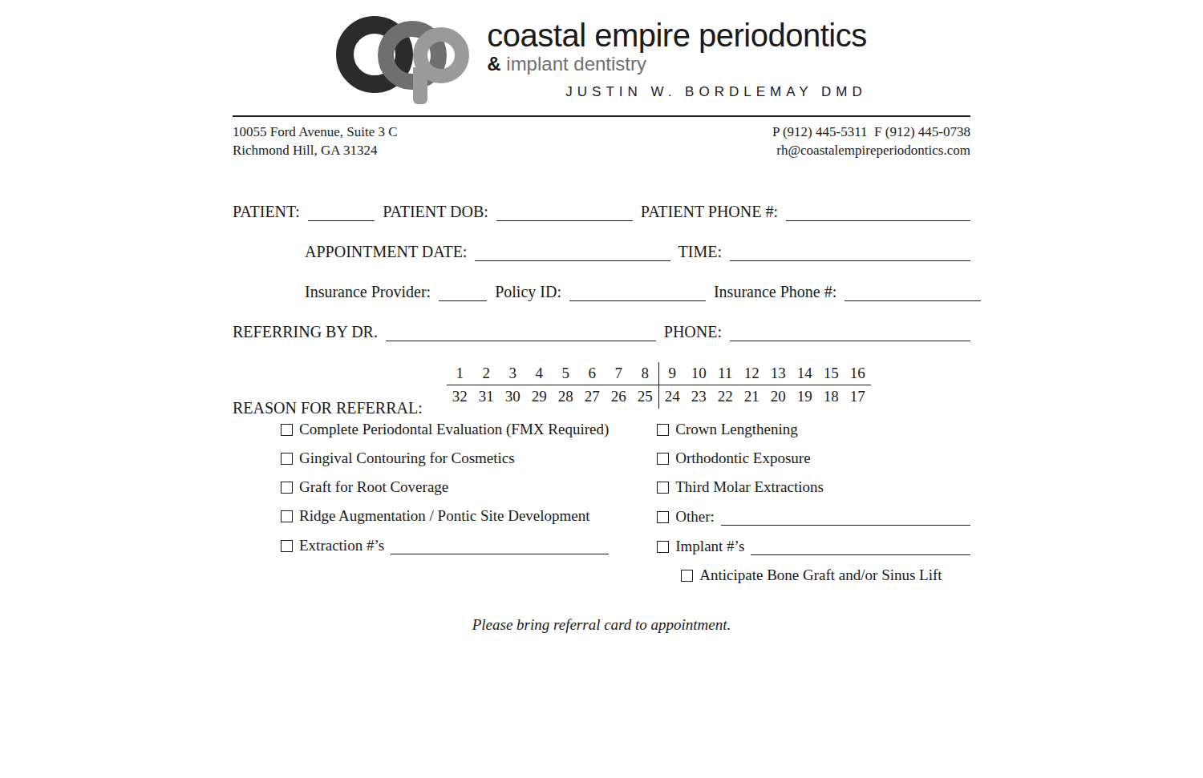coastal empire periodontics
& implant dentistry
JUSTIN W. BORDLEMAY DMD
10055 Ford Avenue, Suite 3 C
Richmond Hill, GA 31324
P (912) 445-5311 F (912) 445-0738
rh@coastalempireperiodontics.com
PATIENT: PATIENT DOB: PATIENT PHONE #:
APPOINTMENT DATE: TIME:
Insurance Provider: Policy ID: Insurance Phone #:
REFERRING BY DR. PHONE:
REASON FOR REFERRAL:
| 1 | 2 | 3 | 4 | 5 | 6 | 7 | 8 | 9 | 10 | 11 | 12 | 13 | 14 | 15 | 16 |
| 32 | 31 | 30 | 29 | 28 | 27 | 26 | 25 | 24 | 23 | 22 | 21 | 20 | 19 | 18 | 17 |
Complete Periodontal Evaluation (FMX Required)
Gingival Contouring for Cosmetics
Graft for Root Coverage
Ridge Augmentation / Pontic Site Development
Extraction #’s
Crown Lengthening
Orthodontic Exposure
Third Molar Extractions
Other:
Implant #’s
Anticipate Bone Graft and/or Sinus Lift
Please bring referral card to appointment.